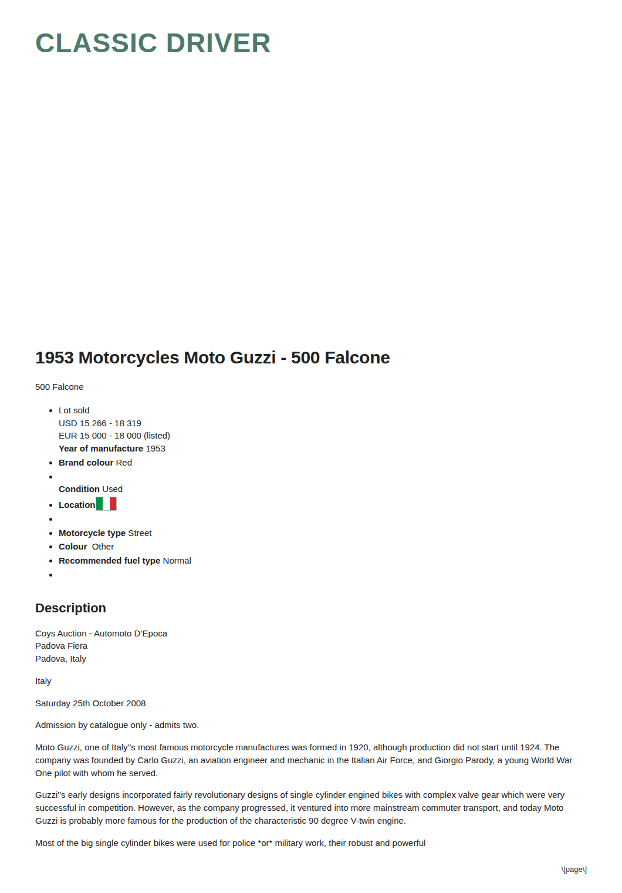CLASSIC DRIVER
1953 Motorcycles Moto Guzzi - 500 Falcone
500 Falcone
Lot sold
USD 15 266 - 18 319
EUR 15 000 - 18 000 (listed)
Year of manufacture 1953
Brand colour Red
Condition Used
Location
Motorcycle type Street
Colour Other
Recommended fuel type Normal
Description
Coys Auction - Automoto D’Epoca
Padova Fiera
Padova, Italy
Italy
Saturday 25th October 2008
Admission by catalogue only - admits two.
Moto Guzzi, one of Italy''s most famous motorcycle manufactures was formed in 1920, although production did not start until 1924. The company was founded by Carlo Guzzi, an aviation engineer and mechanic in the Italian Air Force, and Giorgio Parody, a young World War One pilot with whom he served.
Guzzi''s early designs incorporated fairly revolutionary designs of single cylinder engined bikes with complex valve gear which were very successful in competition. However, as the company progressed, it ventured into more mainstream commuter transport, and today Moto Guzzi is probably more famous for the production of the characteristic 90 degree V-twin engine.
Most of the big single cylinder bikes were used for police *or* military work, their robust and powerful
\[page\]